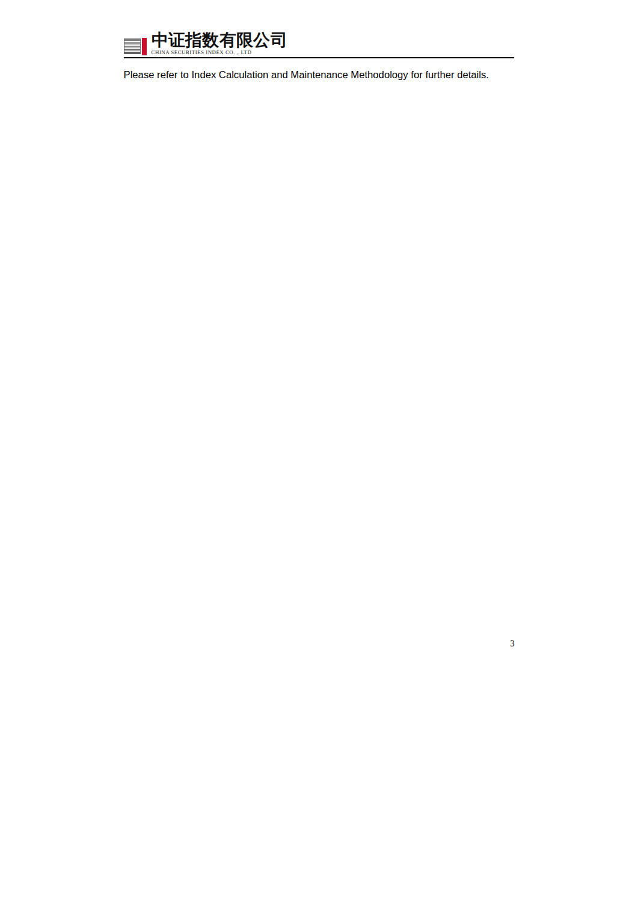中证指数有限公司
CHINA SECURITIES INDEX CO.，LTD
Please refer to Index Calculation and Maintenance Methodology for further details.
3